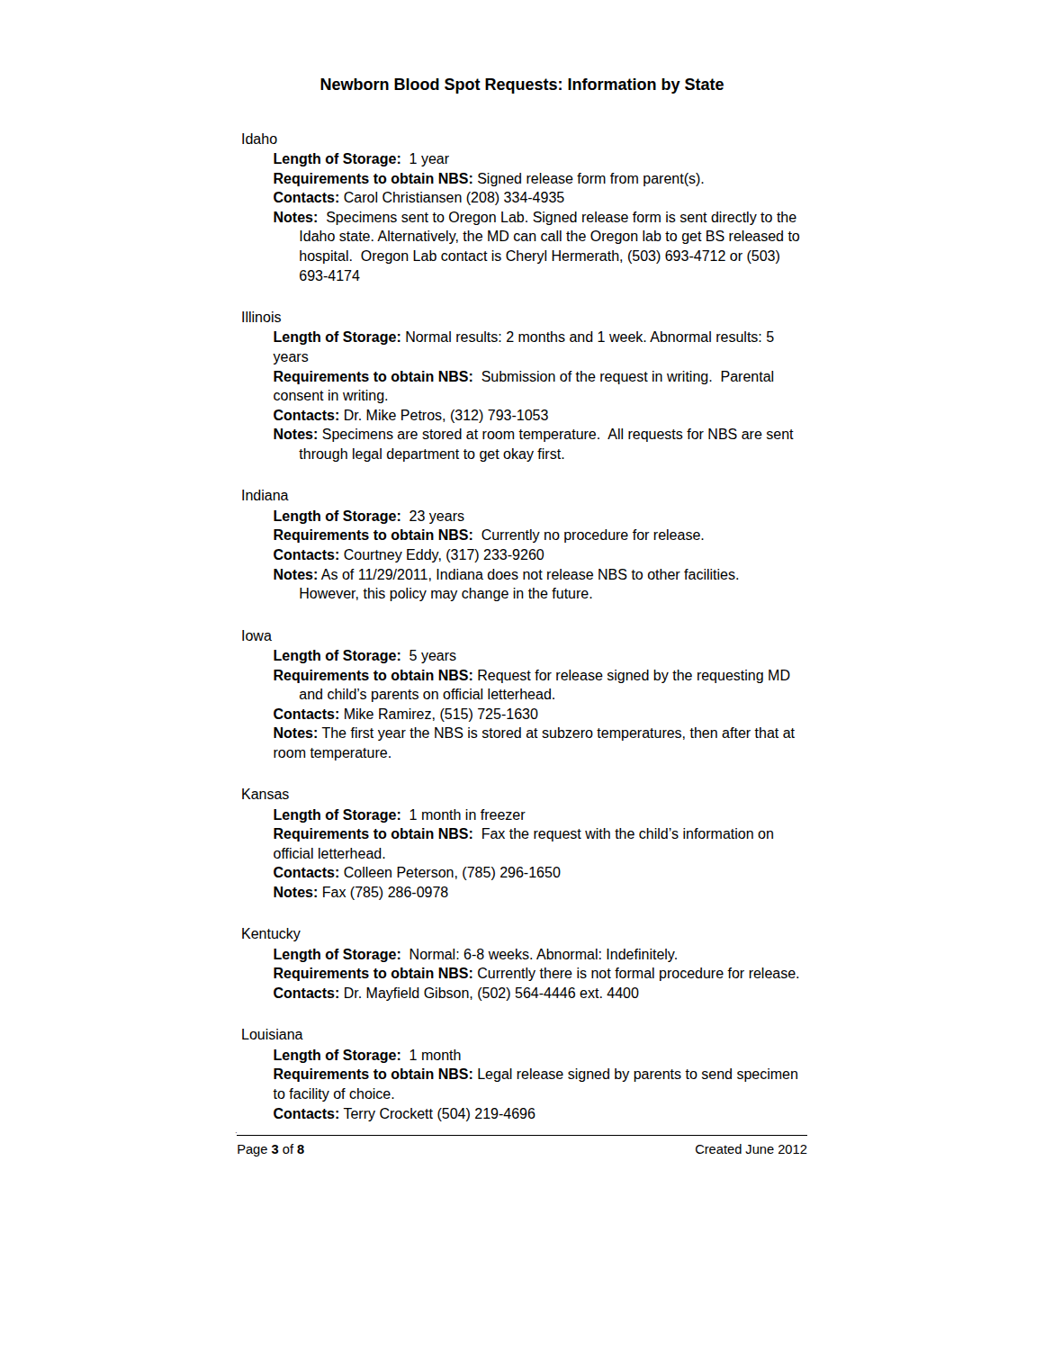Newborn Blood Spot Requests: Information by State
Idaho
Length of Storage: 1 year
Requirements to obtain NBS: Signed release form from parent(s).
Contacts: Carol Christiansen (208) 334-4935
Notes: Specimens sent to Oregon Lab. Signed release form is sent directly to the Idaho state. Alternatively, the MD can call the Oregon lab to get BS released to hospital. Oregon Lab contact is Cheryl Hermerath, (503) 693-4712 or (503) 693-4174
Illinois
Length of Storage: Normal results: 2 months and 1 week. Abnormal results: 5 years
Requirements to obtain NBS: Submission of the request in writing. Parental consent in writing.
Contacts: Dr. Mike Petros, (312) 793-1053
Notes: Specimens are stored at room temperature. All requests for NBS are sent through legal department to get okay first.
Indiana
Length of Storage: 23 years
Requirements to obtain NBS: Currently no procedure for release.
Contacts: Courtney Eddy, (317) 233-9260
Notes: As of 11/29/2011, Indiana does not release NBS to other facilities. However, this policy may change in the future.
Iowa
Length of Storage: 5 years
Requirements to obtain NBS: Request for release signed by the requesting MD and child’s parents on official letterhead.
Contacts: Mike Ramirez, (515) 725-1630
Notes: The first year the NBS is stored at subzero temperatures, then after that at room temperature.
Kansas
Length of Storage: 1 month in freezer
Requirements to obtain NBS: Fax the request with the child’s information on official letterhead.
Contacts: Colleen Peterson, (785) 296-1650
Notes: Fax (785) 286-0978
Kentucky
Length of Storage: Normal: 6-8 weeks. Abnormal: Indefinitely.
Requirements to obtain NBS: Currently there is not formal procedure for release.
Contacts: Dr. Mayfield Gibson, (502) 564-4446 ext. 4400
Louisiana
Length of Storage: 1 month
Requirements to obtain NBS: Legal release signed by parents to send specimen to facility of choice.
Contacts: Terry Crockett (504) 219-4696
.
Page 3 of 8
Created June 2012